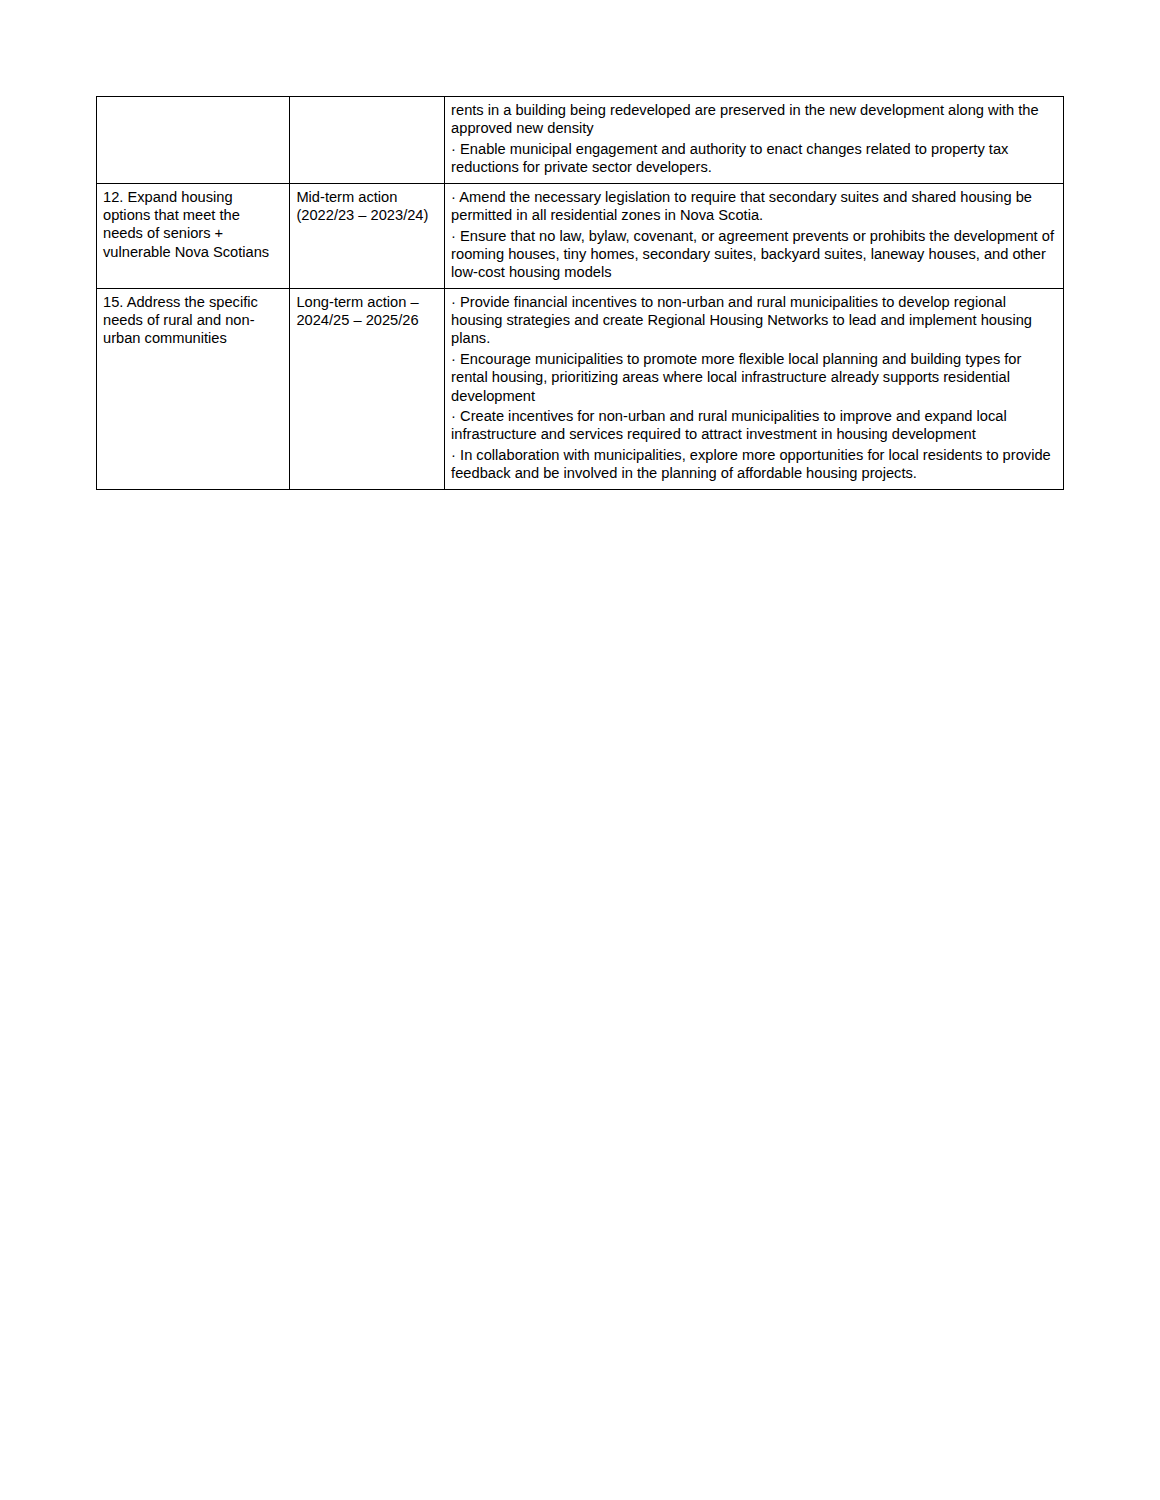| | | rents in a building being redeveloped are preserved in the new development along with the approved new density · Enable municipal engagement and authority to enact changes related to property tax reductions for private sector developers. |
| 12. Expand housing options that meet the needs of seniors + vulnerable Nova Scotians | Mid-term action (2022/23 – 2023/24) | · Amend the necessary legislation to require that secondary suites and shared housing be permitted in all residential zones in Nova Scotia. · Ensure that no law, bylaw, covenant, or agreement prevents or prohibits the development of rooming houses, tiny homes, secondary suites, backyard suites, laneway houses, and other low-cost housing models |
| 15. Address the specific needs of rural and non-urban communities | Long-term action – 2024/25 – 2025/26 | · Provide financial incentives to non-urban and rural municipalities to develop regional housing strategies and create Regional Housing Networks to lead and implement housing plans. · Encourage municipalities to promote more flexible local planning and building types for rental housing, prioritizing areas where local infrastructure already supports residential development · Create incentives for non-urban and rural municipalities to improve and expand local infrastructure and services required to attract investment in housing development · In collaboration with municipalities, explore more opportunities for local residents to provide feedback and be involved in the planning of affordable housing projects. |